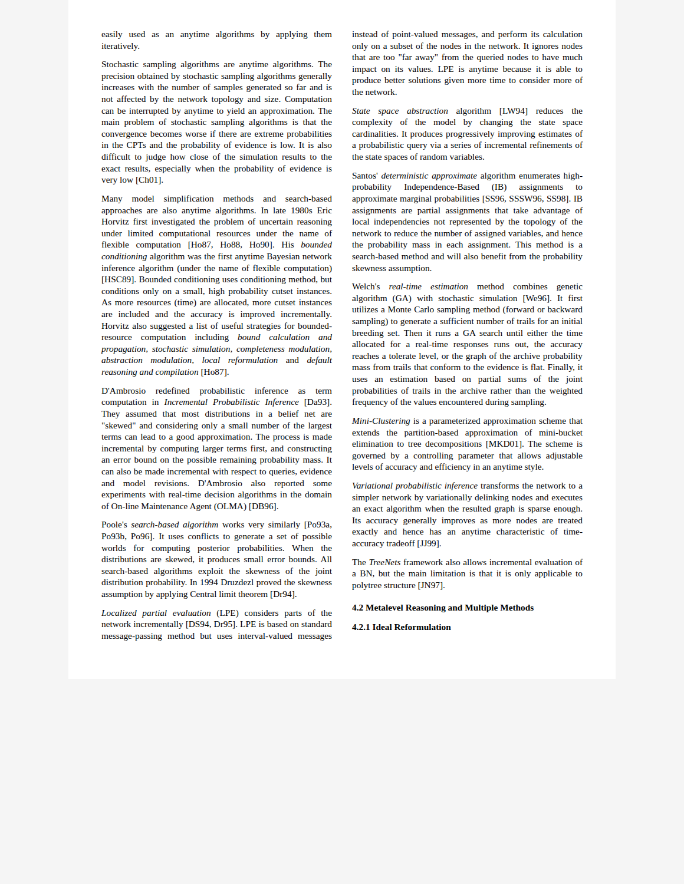easily used as an anytime algorithms by applying them iteratively.
Stochastic sampling algorithms are anytime algorithms. The precision obtained by stochastic sampling algorithms generally increases with the number of samples generated so far and is not affected by the network topology and size. Computation can be interrupted by anytime to yield an approximation. The main problem of stochastic sampling algorithms is that the convergence becomes worse if there are extreme probabilities in the CPTs and the probability of evidence is low. It is also difficult to judge how close of the simulation results to the exact results, especially when the probability of evidence is very low [Ch01].
Many model simplification methods and search-based approaches are also anytime algorithms. In late 1980s Eric Horvitz first investigated the problem of uncertain reasoning under limited computational resources under the name of flexible computation [Ho87, Ho88, Ho90]. His bounded conditioning algorithm was the first anytime Bayesian network inference algorithm (under the name of flexible computation) [HSC89]. Bounded conditioning uses conditioning method, but conditions only on a small, high probability cutset instances. As more resources (time) are allocated, more cutset instances are included and the accuracy is improved incrementally. Horvitz also suggested a list of useful strategies for bounded-resource computation including bound calculation and propagation, stochastic simulation, completeness modulation, abstraction modulation, local reformulation and default reasoning and compilation [Ho87].
D'Ambrosio redefined probabilistic inference as term computation in Incremental Probabilistic Inference [Da93]. They assumed that most distributions in a belief net are "skewed" and considering only a small number of the largest terms can lead to a good approximation. The process is made incremental by computing larger terms first, and constructing an error bound on the possible remaining probability mass. It can also be made incremental with respect to queries, evidence and model revisions. D'Ambrosio also reported some experiments with real-time decision algorithms in the domain of On-line Maintenance Agent (OLMA) [DB96].
Poole's search-based algorithm works very similarly [Po93a, Po93b, Po96]. It uses conflicts to generate a set of possible worlds for computing posterior probabilities. When the distributions are skewed, it produces small error bounds. All search-based algorithms exploit the skewness of the joint distribution probability. In 1994 Druzdezl proved the skewness assumption by applying Central limit theorem [Dr94].
Localized partial evaluation (LPE) considers parts of the network incrementally [DS94, Dr95]. LPE is based on standard message-passing method but uses interval-valued messages instead of point-valued messages, and perform its calculation only on a subset of the nodes in the network. It ignores nodes that are too "far away" from the queried nodes to have much impact on its values. LPE is anytime because it is able to produce better solutions given more time to consider more of the network.
State space abstraction algorithm [LW94] reduces the complexity of the model by changing the state space cardinalities. It produces progressively improving estimates of a probabilistic query via a series of incremental refinements of the state spaces of random variables.
Santos' deterministic approximate algorithm enumerates high-probability Independence-Based (IB) assignments to approximate marginal probabilities [SS96, SSSW96, SS98]. IB assignments are partial assignments that take advantage of local independencies not represented by the topology of the network to reduce the number of assigned variables, and hence the probability mass in each assignment. This method is a search-based method and will also benefit from the probability skewness assumption.
Welch's real-time estimation method combines genetic algorithm (GA) with stochastic simulation [We96]. It first utilizes a Monte Carlo sampling method (forward or backward sampling) to generate a sufficient number of trails for an initial breeding set. Then it runs a GA search until either the time allocated for a real-time responses runs out, the accuracy reaches a tolerate level, or the graph of the archive probability mass from trails that conform to the evidence is flat. Finally, it uses an estimation based on partial sums of the joint probabilities of trails in the archive rather than the weighted frequency of the values encountered during sampling.
Mini-Clustering is a parameterized approximation scheme that extends the partition-based approximation of mini-bucket elimination to tree decompositions [MKD01]. The scheme is governed by a controlling parameter that allows adjustable levels of accuracy and efficiency in an anytime style.
Variational probabilistic inference transforms the network to a simpler network by variationally delinking nodes and executes an exact algorithm when the resulted graph is sparse enough. Its accuracy generally improves as more nodes are treated exactly and hence has an anytime characteristic of time-accuracy tradeoff [JJ99].
The TreeNets framework also allows incremental evaluation of a BN, but the main limitation is that it is only applicable to polytree structure [JN97].
4.2 Metalevel Reasoning and Multiple Methods
4.2.1 Ideal Reformulation